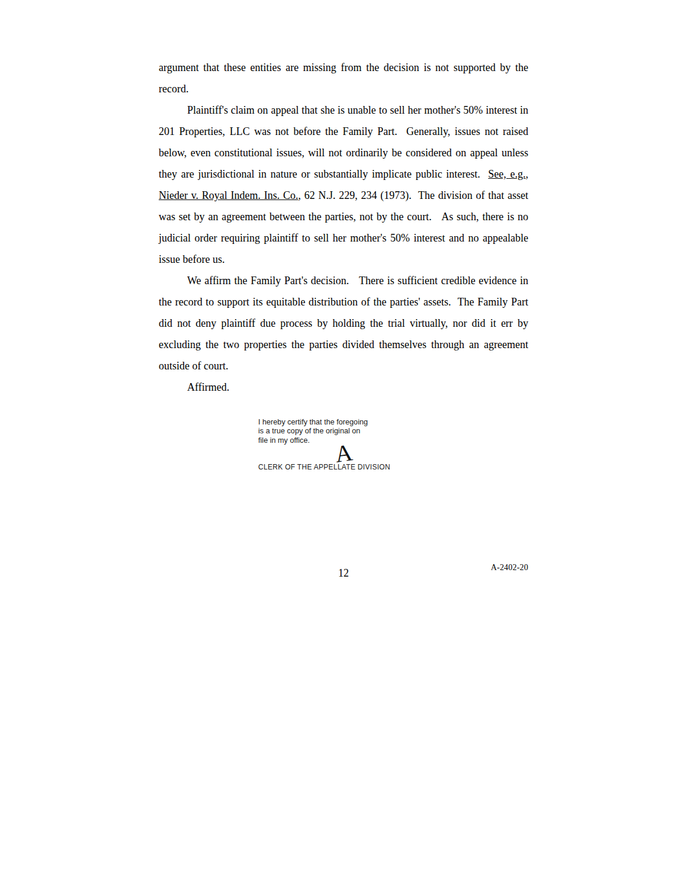argument that these entities are missing from the decision is not supported by the record.
Plaintiff's claim on appeal that she is unable to sell her mother's 50% interest in 201 Properties, LLC was not before the Family Part. Generally, issues not raised below, even constitutional issues, will not ordinarily be considered on appeal unless they are jurisdictional in nature or substantially implicate public interest. See, e.g., Nieder v. Royal Indem. Ins. Co., 62 N.J. 229, 234 (1973). The division of that asset was set by an agreement between the parties, not by the court. As such, there is no judicial order requiring plaintiff to sell her mother's 50% interest and no appealable issue before us.
We affirm the Family Part's decision. There is sufficient credible evidence in the record to support its equitable distribution of the parties' assets. The Family Part did not deny plaintiff due process by holding the trial virtually, nor did it err by excluding the two properties the parties divided themselves through an agreement outside of court.
Affirmed.
I hereby certify that the foregoing
is a true copy of the original on
file in my office.
A
CLERK OF THE APPELLATE DIVISION
12
A-2402-20